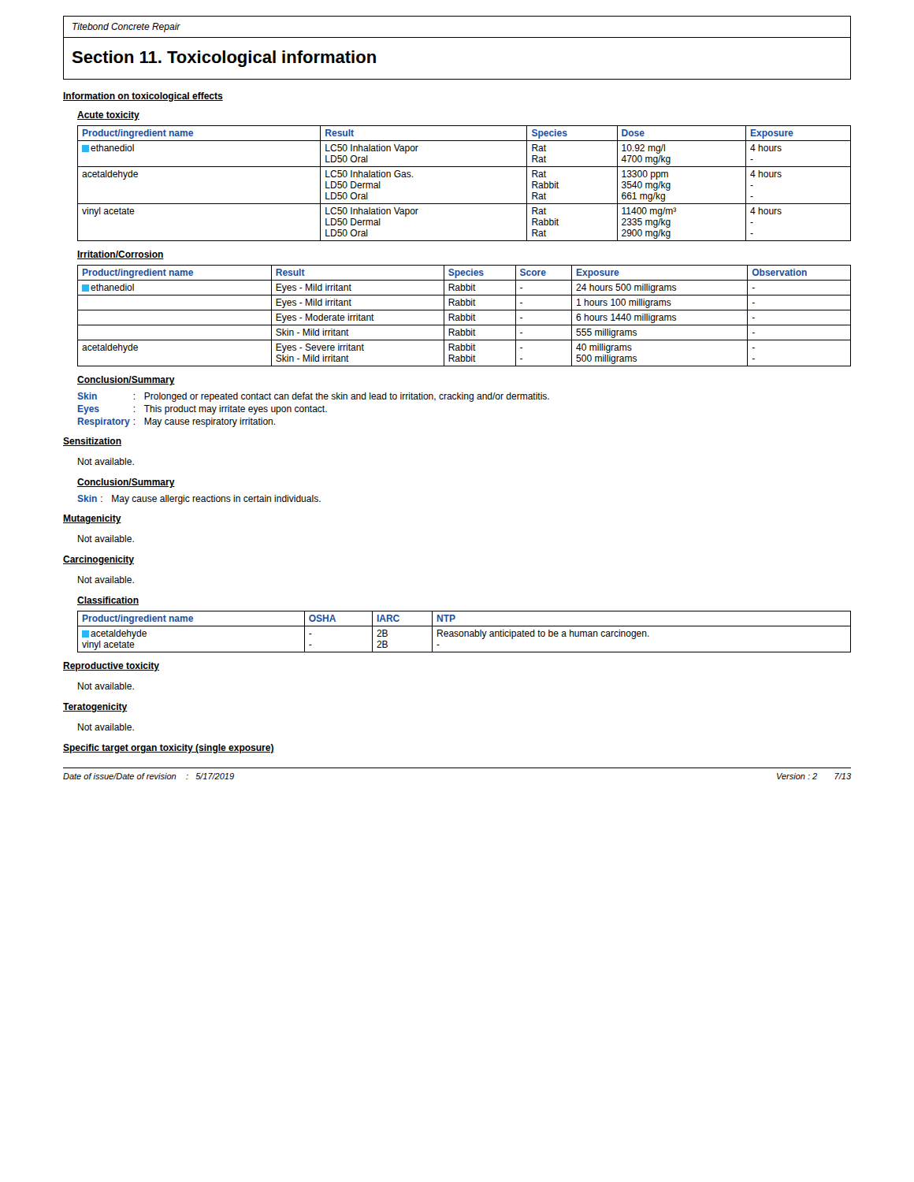Titebond Concrete Repair
Section 11. Toxicological information
Information on toxicological effects
Acute toxicity
| Product/ingredient name | Result | Species | Dose | Exposure |
| --- | --- | --- | --- | --- |
| ethanediol | LC50 Inhalation Vapor LD50 Oral | Rat Rat | 10.92 mg/l 4700 mg/kg | 4 hours - |
| acetaldehyde | LC50 Inhalation Gas. LD50 Dermal LD50 Oral | Rat Rabbit Rat | 13300 ppm 3540 mg/kg 661 mg/kg | 4 hours - - |
| vinyl acetate | LC50 Inhalation Vapor LD50 Dermal LD50 Oral | Rat Rabbit Rat | 11400 mg/m³ 2335 mg/kg 2900 mg/kg | 4 hours - - |
Irritation/Corrosion
| Product/ingredient name | Result | Species | Score | Exposure | Observation |
| --- | --- | --- | --- | --- | --- |
| ethanediol | Eyes - Mild irritant | Rabbit | - | 24 hours 500 milligrams | - |
| | Eyes - Mild irritant | Rabbit | - | 1 hours 100 milligrams | - |
| | Eyes - Moderate irritant | Rabbit | - | 6 hours 1440 milligrams | - |
| | Skin - Mild irritant | Rabbit | - | 555 milligrams | - |
| acetaldehyde | Eyes - Severe irritant Skin - Mild irritant | Rabbit Rabbit | - - | 40 milligrams 500 milligrams | - - |
Conclusion/Summary
| Skin | : | Prolonged or repeated contact can defat the skin and lead to irritation, cracking and/or dermatitis. |
| Eyes | : | This product may irritate eyes upon contact. |
| Respiratory | : | May cause respiratory irritation. |
Sensitization
Not available.
Conclusion/Summary
| Skin | : | May cause allergic reactions in certain individuals. |
Mutagenicity
Not available.
Carcinogenicity
Not available.
Classification
| Product/ingredient name | OSHA | IARC | NTP |
| --- | --- | --- | --- |
| acetaldehyde vinyl acetate | - - | 2B 2B | Reasonably anticipated to be a human carcinogen. - |
Reproductive toxicity
Not available.
Teratogenicity
Not available.
Specific target organ toxicity (single exposure)
Date of issue/Date of revision : 5/17/2019
Version : 2 7/13